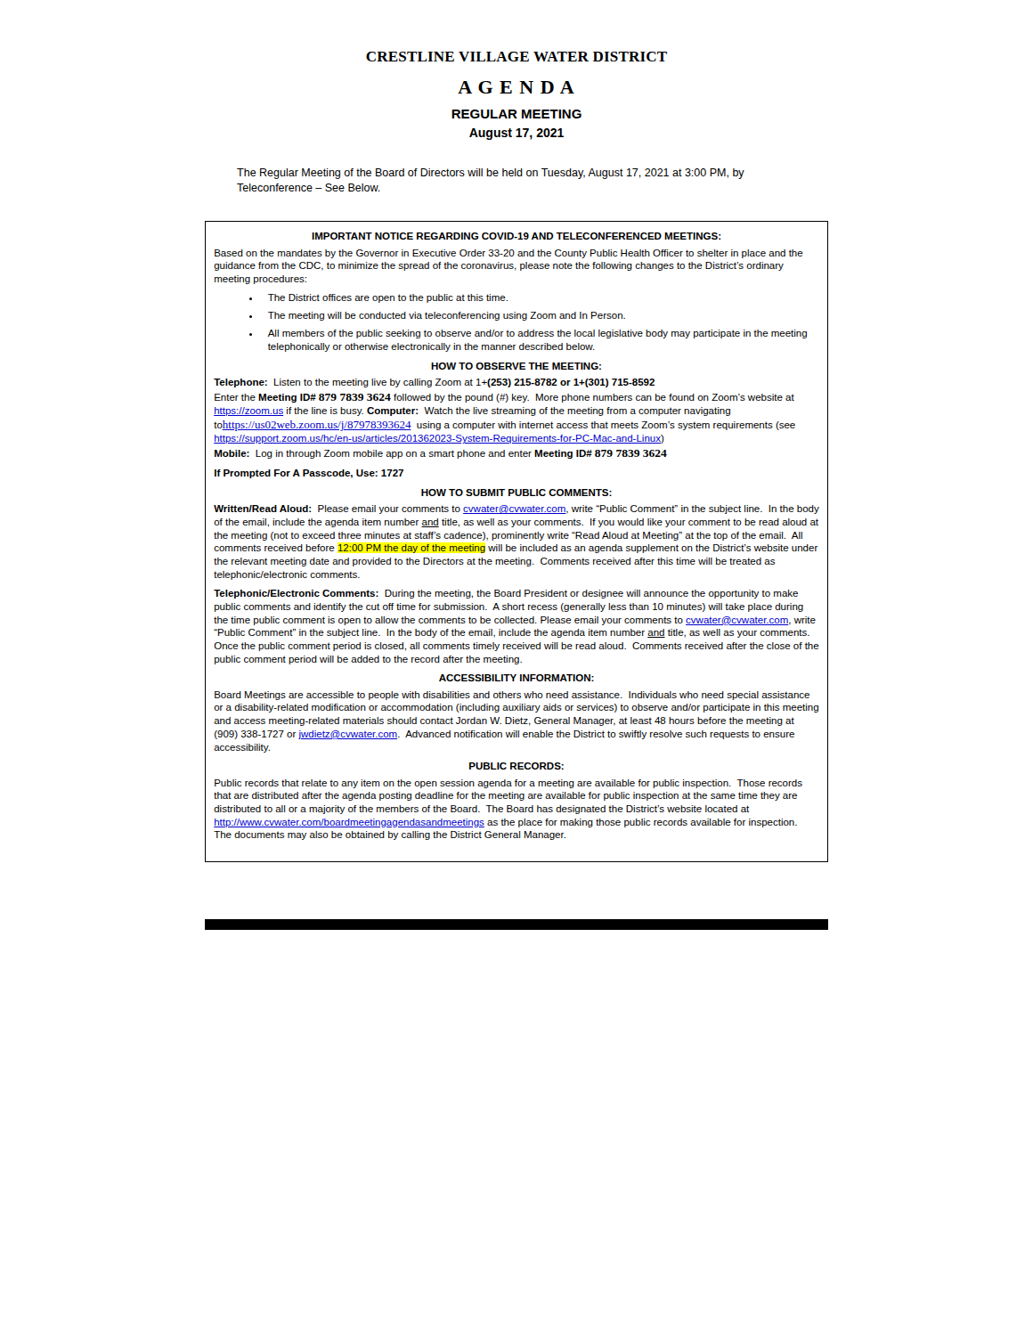CRESTLINE VILLAGE WATER DISTRICT
A G E N D A
REGULAR MEETING
August 17, 2021
The Regular Meeting of the Board of Directors will be held on Tuesday, August 17, 2021 at 3:00 PM, by Teleconference – See Below.
Important Notice Regarding COVID-19 and Teleconferenced Meetings:
Based on the mandates by the Governor in Executive Order 33-20 and the County Public Health Officer to shelter in place and the guidance from the CDC, to minimize the spread of the coronavirus, please note the following changes to the District’s ordinary meeting procedures:
The District offices are open to the public at this time.
The meeting will be conducted via teleconferencing using Zoom and In Person.
All members of the public seeking to observe and/or to address the local legislative body may participate in the meeting telephonically or otherwise electronically in the manner described below.
How to Observe the Meeting:
Telephone: Listen to the meeting live by calling Zoom at 1+(253) 215-8782 or 1+(301) 715-8592
Enter the Meeting ID# 879 7839 3624 followed by the pound (#) key. More phone numbers can be found on Zoom’s website at https://zoom.us if the line is busy. Computer: Watch the live streaming of the meeting from a computer navigating tohttps://us02web.zoom.us/j/87978393624 using a computer with internet access that meets Zoom’s system requirements (see https://support.zoom.us/hc/en-us/articles/201362023-System-Requirements-for-PC-Mac-and-Linux)
Mobile: Log in through Zoom mobile app on a smart phone and enter Meeting ID# 879 7839 3624
If Prompted For A Passcode, Use: 1727
How to Submit Public Comments:
Written/Read Aloud: Please email your comments to cvwater@cvwater.com, write “Public Comment” in the subject line. In the body of the email, include the agenda item number and title, as well as your comments. If you would like your comment to be read aloud at the meeting (not to exceed three minutes at staff’s cadence), prominently write “Read Aloud at Meeting” at the top of the email. All comments received before 12:00 PM the day of the meeting will be included as an agenda supplement on the District’s website under the relevant meeting date and provided to the Directors at the meeting. Comments received after this time will be treated as telephonic/electronic comments.
Telephonic/Electronic Comments: During the meeting, the Board President or designee will announce the opportunity to make public comments and identify the cut off time for submission. A short recess (generally less than 10 minutes) will take place during the time public comment is open to allow the comments to be collected. Please email your comments to cvwater@cvwater.com, write “Public Comment” in the subject line. In the body of the email, include the agenda item number and title, as well as your comments. Once the public comment period is closed, all comments timely received will be read aloud. Comments received after the close of the public comment period will be added to the record after the meeting.
Accessibility Information:
Board Meetings are accessible to people with disabilities and others who need assistance. Individuals who need special assistance or a disability-related modification or accommodation (including auxiliary aids or services) to observe and/or participate in this meeting and access meeting-related materials should contact Jordan W. Dietz, General Manager, at least 48 hours before the meeting at (909) 338-1727 or jwdietz@cvwater.com. Advanced notification will enable the District to swiftly resolve such requests to ensure accessibility.
Public Records:
Public records that relate to any item on the open session agenda for a meeting are available for public inspection. Those records that are distributed after the agenda posting deadline for the meeting are available for public inspection at the same time they are distributed to all or a majority of the members of the Board. The Board has designated the District’s website located at http://www.cvwater.com/boardmeetingagendasandmeetings as the place for making those public records available for inspection. The documents may also be obtained by calling the District General Manager.